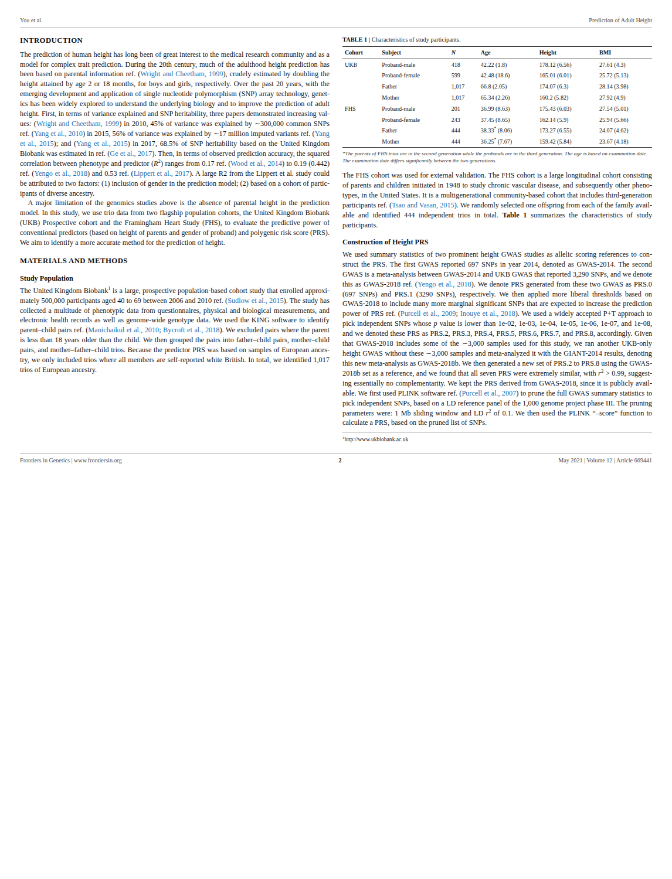You et al.
Prediction of Adult Height
Introduction
The prediction of human height has long been of great interest to the medical research community and as a model for complex trait prediction. During the 20th century, much of the adulthood height prediction has been based on parental information ref. (Wright and Cheetham, 1999), crudely estimated by doubling the height attained by age 2 or 18 months, for boys and girls, respectively. Over the past 20 years, with the emerging development and application of single nucleotide polymorphism (SNP) array technology, genetics has been widely explored to understand the underlying biology and to improve the prediction of adult height. First, in terms of variance explained and SNP heritability, three papers demonstrated increasing values: (Wright and Cheetham, 1999) in 2010, 45% of variance was explained by ∼300,000 common SNPs ref. (Yang et al., 2010) in 2015, 56% of variance was explained by ∼17 million imputed variants ref. (Yang et al., 2015); and (Yang et al., 2015) in 2017, 68.5% of SNP heritability based on the United Kingdom Biobank was estimated in ref. (Ge et al., 2017). Then, in terms of observed prediction accuracy, the squared correlation between phenotype and predictor (R2) ranges from 0.17 ref. (Wood et al., 2014) to 0.19 (0.442) ref. (Yengo et al., 2018) and 0.53 ref. (Lippert et al., 2017). A large R2 from the Lippert et al. study could be attributed to two factors: (1) inclusion of gender in the prediction model; (2) based on a cohort of participants of diverse ancestry.
A major limitation of the genomics studies above is the absence of parental height in the prediction model. In this study, we use trio data from two flagship population cohorts, the United Kingdom Biobank (UKB) Prospective cohort and the Framingham Heart Study (FHS), to evaluate the predictive power of conventional predictors (based on height of parents and gender of proband) and polygenic risk score (PRS). We aim to identify a more accurate method for the prediction of height.
Materials and Methods
Study Population
The United Kingdom Biobank1 is a large, prospective population-based cohort study that enrolled approximately 500,000 participants aged 40 to 69 between 2006 and 2010 ref. (Sudlow et al., 2015). The study has collected a multitude of phenotypic data from questionnaires, physical and biological measurements, and electronic health records as well as genome-wide genotype data. We used the KING software to identify parent–child pairs ref. (Manichaikul et al., 2010; Bycroft et al., 2018). We excluded pairs where the parent is less than 18 years older than the child. We then grouped the pairs into father–child pairs, mother–child pairs, and mother–father–child trios. Because the predictor PRS was based on samples of European ancestry, we only included trios where all members are self-reported white British. In total, we identified 1,017 trios of European ancestry.
TABLE 1 | Characteristics of study participants.
| Cohort | Subject | N | Age | Height | BMI |
| --- | --- | --- | --- | --- | --- |
| UKB | Proband-male | 418 | 42.22 (1.8) | 178.12 (6.56) | 27.61 (4.3) |
| | Proband-female | 599 | 42.48 (18.6) | 165.01 (6.01) | 25.72 (5.13) |
| | Father | 1,017 | 66.8 (2.05) | 174.07 (6.3) | 28.14 (3.98) |
| | Mother | 1,017 | 65.34 (2.26) | 160.2 (5.82) | 27.92 (4.9) |
| FHS | Proband-male | 201 | 36.99 (8.63) | 175.43 (6.03) | 27.54 (5.01) |
| | Proband-female | 243 | 37.45 (8.65) | 162.14 (5.9) | 25.94 (5.66) |
| | Father | 444 | 38.33 * (8.06) | 173.27 (6.55) | 24.07 (4.62) |
| | Mother | 444 | 36.25 * (7.67) | 159.42 (5.84) | 23.67 (4.18) |
*The parents of FHS trios are in the second generation while the probands are in the third generation. The age is based on examination date. The examination date differs significantly between the two generations.
The FHS cohort was used for external validation. The FHS cohort is a large longitudinal cohort consisting of parents and children initiated in 1948 to study chronic vascular disease, and subsequently other phenotypes, in the United States. It is a multigenerational community-based cohort that includes third-generation participants ref. (Tsao and Vasan, 2015). We randomly selected one offspring from each of the family available and identified 444 independent trios in total. Table 1 summarizes the characteristics of study participants.
Construction of Height PRS
We used summary statistics of two prominent height GWAS studies as allelic scoring references to construct the PRS. The first GWAS reported 697 SNPs in year 2014, denoted as GWAS-2014. The second GWAS is a meta-analysis between GWAS-2014 and UKB GWAS that reported 3,290 SNPs, and we denote this as GWAS-2018 ref. (Yengo et al., 2018). We denote PRS generated from these two GWAS as PRS.0 (697 SNPs) and PRS.1 (3290 SNPs), respectively. We then applied more liberal thresholds based on GWAS-2018 to include many more marginal significant SNPs that are expected to increase the prediction power of PRS ref. (Purcell et al., 2009; Inouye et al., 2018). We used a widely accepted P+T approach to pick independent SNPs whose p value is lower than 1e-02, 1e-03, 1e-04, 1e-05, 1e-06, 1e-07, and 1e-08, and we denoted these PRS as PRS.2, PRS.3, PRS.4, PRS.5, PRS.6, PRS.7, and PRS.8, accordingly. Given that GWAS-2018 includes some of the ∼3,000 samples used for this study, we ran another UKB-only height GWAS without these ∼3,000 samples and meta-analyzed it with the GIANT-2014 results, denoting this new meta-analysis as GWAS-2018b. We then generated a new set of PRS.2 to PRS.8 using the GWAS-2018b set as a reference, and we found that all seven PRS were extremely similar, with r2 > 0.99, suggesting essentially no complementarity. We kept the PRS derived from GWAS-2018, since it is publicly available. We first used PLINK software ref. (Purcell et al., 2007) to prune the full GWAS summary statistics to pick independent SNPs, based on a LD reference panel of the 1,000 genome project phase III. The pruning parameters were: 1 Mb sliding window and LD r2 of 0.1. We then used the PLINK “–score” function to calculate a PRS, based on the pruned list of SNPs.
1http://www.ukbiobank.ac.uk
Frontiers in Genetics | www.frontiersin.org
2
May 2021 | Volume 12 | Article 669441